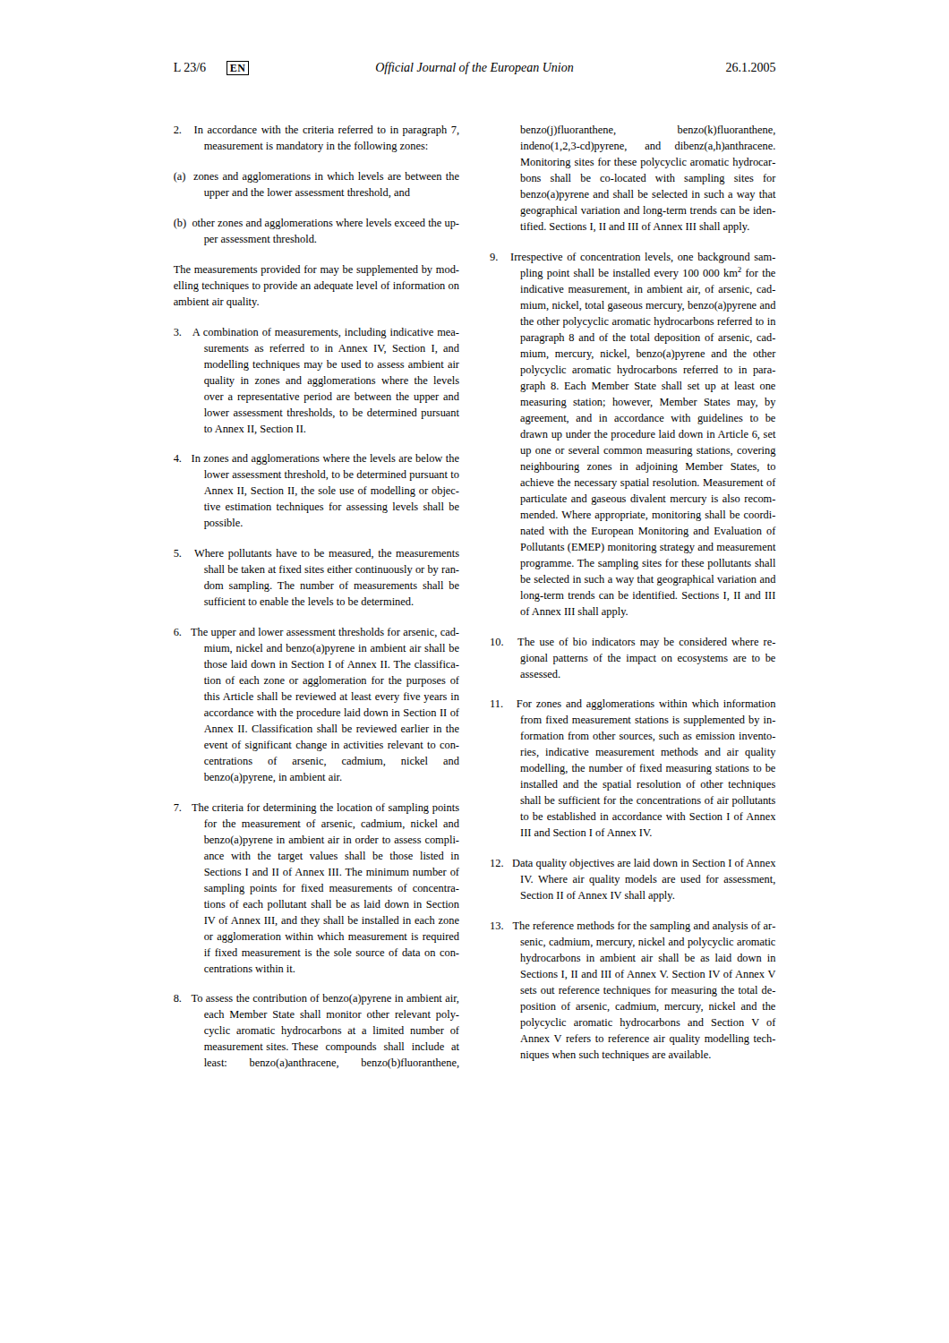L 23/6 EN
Official Journal of the European Union
26.1.2005
2. In accordance with the criteria referred to in paragraph 7, measurement is mandatory in the following zones:
(a) zones and agglomerations in which levels are between the upper and the lower assessment threshold, and
(b) other zones and agglomerations where levels exceed the upper assessment threshold.
The measurements provided for may be supplemented by modelling techniques to provide an adequate level of information on ambient air quality.
3. A combination of measurements, including indicative measurements as referred to in Annex IV, Section I, and modelling techniques may be used to assess ambient air quality in zones and agglomerations where the levels over a representative period are between the upper and lower assessment thresholds, to be determined pursuant to Annex II, Section II.
4. In zones and agglomerations where the levels are below the lower assessment threshold, to be determined pursuant to Annex II, Section II, the sole use of modelling or objective estimation techniques for assessing levels shall be possible.
5. Where pollutants have to be measured, the measurements shall be taken at fixed sites either continuously or by random sampling. The number of measurements shall be sufficient to enable the levels to be determined.
6. The upper and lower assessment thresholds for arsenic, cadmium, nickel and benzo(a)pyrene in ambient air shall be those laid down in Section I of Annex II. The classification of each zone or agglomeration for the purposes of this Article shall be reviewed at least every five years in accordance with the procedure laid down in Section II of Annex II. Classification shall be reviewed earlier in the event of significant change in activities relevant to concentrations of arsenic, cadmium, nickel and benzo(a)pyrene, in ambient air.
7. The criteria for determining the location of sampling points for the measurement of arsenic, cadmium, nickel and benzo(a)pyrene in ambient air in order to assess compliance with the target values shall be those listed in Sections I and II of Annex III. The minimum number of sampling points for fixed measurements of concentrations of each pollutant shall be as laid down in Section IV of Annex III, and they shall be installed in each zone or agglomeration within which measurement is required if fixed measurement is the sole source of data on concentrations within it.
8. To assess the contribution of benzo(a)pyrene in ambient air, each Member State shall monitor other relevant polycyclic aromatic hydrocarbons at a limited number of measurement sites. These compounds shall include at least: benzo(a)anthracene, benzo(b)fluoranthene, benzo(j)fluoranthene, benzo(k)fluoranthene, indeno(1,2,3-cd)pyrene, and dibenz(a,h)anthracene. Monitoring sites for these polycyclic aromatic hydrocarbons shall be co-located with sampling sites for benzo(a)pyrene and shall be selected in such a way that geographical variation and long-term trends can be identified. Sections I, II and III of Annex III shall apply.
9. Irrespective of concentration levels, one background sampling point shall be installed every 100 000 km2 for the indicative measurement, in ambient air, of arsenic, cadmium, nickel, total gaseous mercury, benzo(a)pyrene and the other polycyclic aromatic hydrocarbons referred to in paragraph 8 and of the total deposition of arsenic, cadmium, mercury, nickel, benzo(a)pyrene and the other polycyclic aromatic hydrocarbons referred to in paragraph 8. Each Member State shall set up at least one measuring station; however, Member States may, by agreement, and in accordance with guidelines to be drawn up under the procedure laid down in Article 6, set up one or several common measuring stations, covering neighbouring zones in adjoining Member States, to achieve the necessary spatial resolution. Measurement of particulate and gaseous divalent mercury is also recommended. Where appropriate, monitoring shall be coordinated with the European Monitoring and Evaluation of Pollutants (EMEP) monitoring strategy and measurement programme. The sampling sites for these pollutants shall be selected in such a way that geographical variation and long-term trends can be identified. Sections I, II and III of Annex III shall apply.
10. The use of bio indicators may be considered where regional patterns of the impact on ecosystems are to be assessed.
11. For zones and agglomerations within which information from fixed measurement stations is supplemented by information from other sources, such as emission inventories, indicative measurement methods and air quality modelling, the number of fixed measuring stations to be installed and the spatial resolution of other techniques shall be sufficient for the concentrations of air pollutants to be established in accordance with Section I of Annex III and Section I of Annex IV.
12. Data quality objectives are laid down in Section I of Annex IV. Where air quality models are used for assessment, Section II of Annex IV shall apply.
13. The reference methods for the sampling and analysis of arsenic, cadmium, mercury, nickel and polycyclic aromatic hydrocarbons in ambient air shall be as laid down in Sections I, II and III of Annex V. Section IV of Annex V sets out reference techniques for measuring the total deposition of arsenic, cadmium, mercury, nickel and the polycyclic aromatic hydrocarbons and Section V of Annex V refers to reference air quality modelling techniques when such techniques are available.